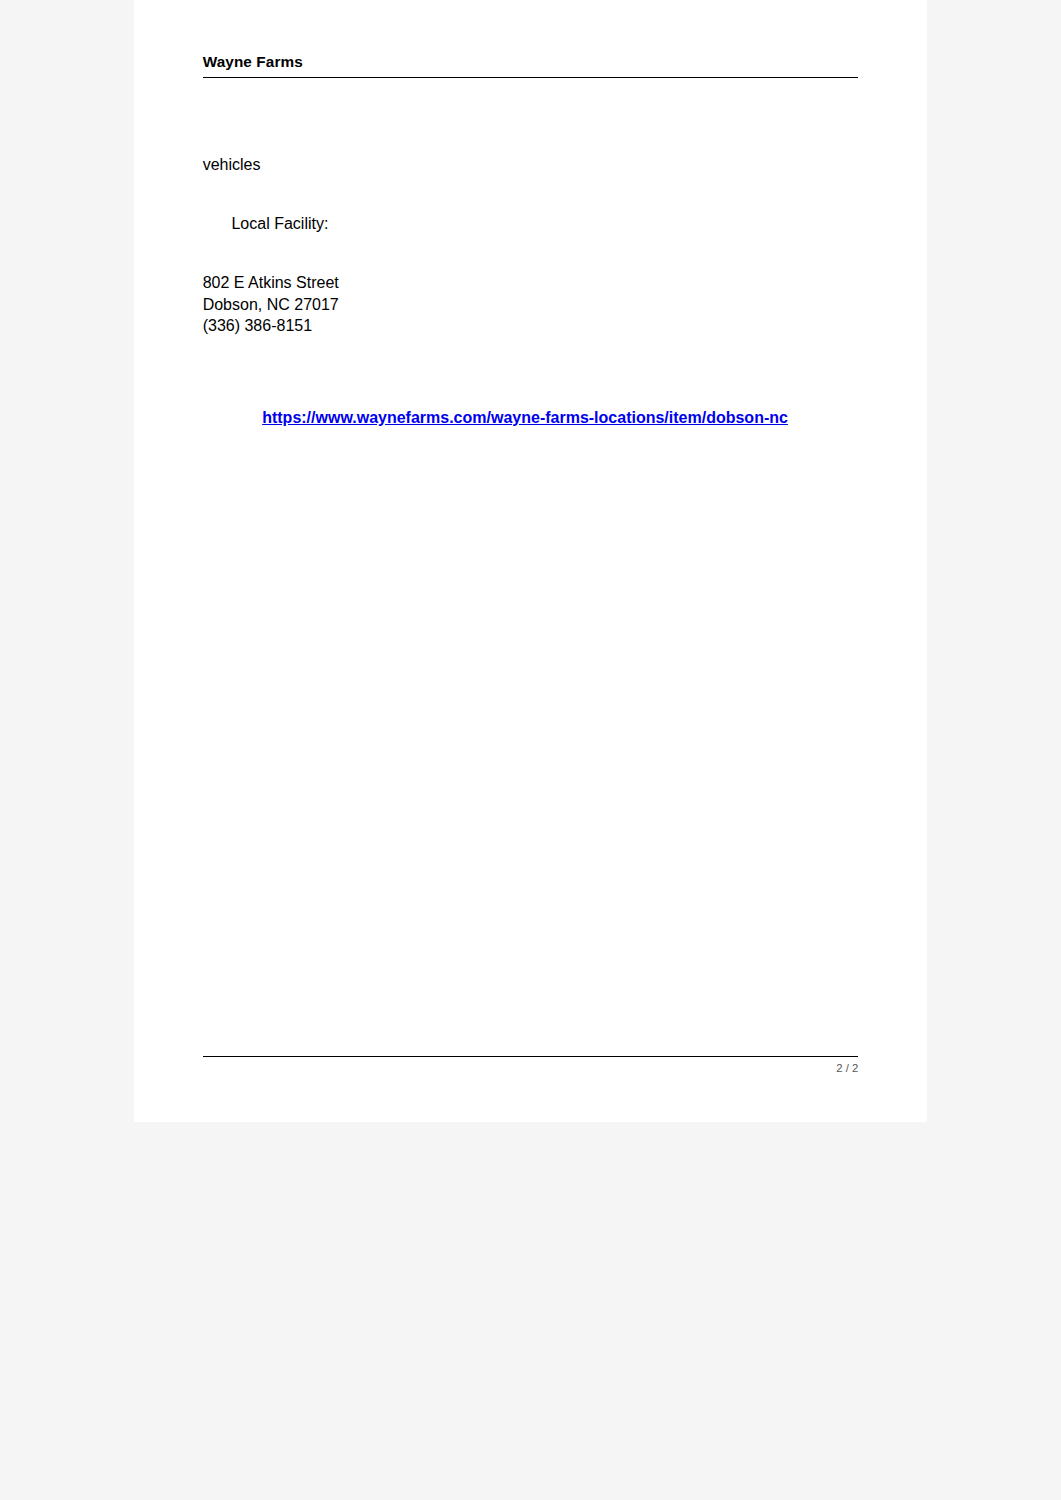Wayne Farms
vehicles
Local Facility:
802 E Atkins Street
Dobson, NC 27017
(336) 386-8151
https://www.waynefarms.com/wayne-farms-locations/item/dobson-nc
2 / 2